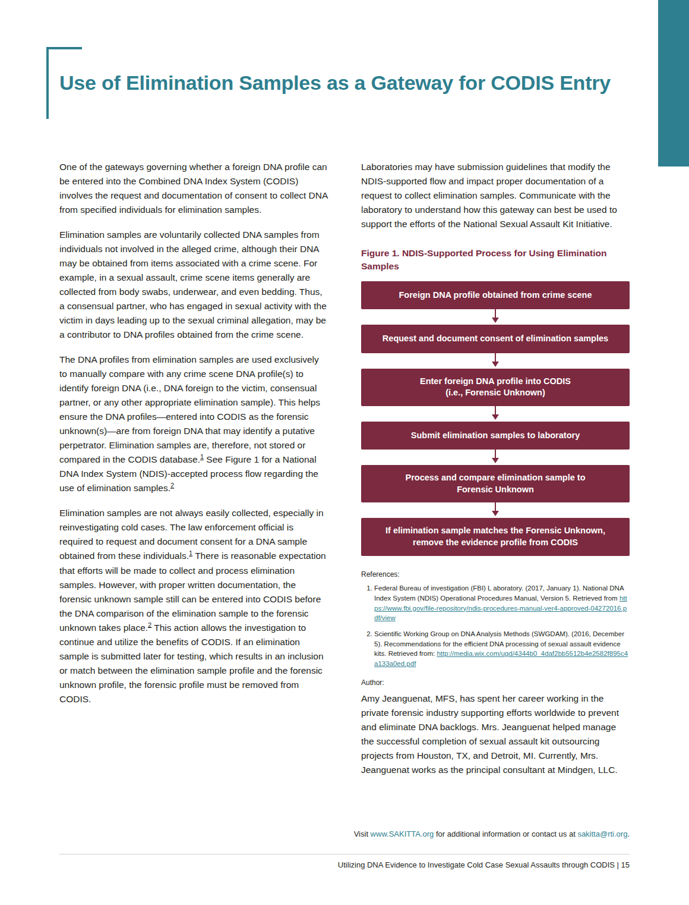Use of Elimination Samples as a Gateway for CODIS Entry
One of the gateways governing whether a foreign DNA profile can be entered into the Combined DNA Index System (CODIS) involves the request and documentation of consent to collect DNA from specified individuals for elimination samples.
Elimination samples are voluntarily collected DNA samples from individuals not involved in the alleged crime, although their DNA may be obtained from items associated with a crime scene. For example, in a sexual assault, crime scene items generally are collected from body swabs, underwear, and even bedding. Thus, a consensual partner, who has engaged in sexual activity with the victim in days leading up to the sexual criminal allegation, may be a contributor to DNA profiles obtained from the crime scene.
The DNA profiles from elimination samples are used exclusively to manually compare with any crime scene DNA profile(s) to identify foreign DNA (i.e., DNA foreign to the victim, consensual partner, or any other appropriate elimination sample). This helps ensure the DNA profiles—entered into CODIS as the forensic unknown(s)—are from foreign DNA that may identify a putative perpetrator. Elimination samples are, therefore, not stored or compared in the CODIS database.1 See Figure 1 for a National DNA Index System (NDIS)-accepted process flow regarding the use of elimination samples.2
Elimination samples are not always easily collected, especially in reinvestigating cold cases. The law enforcement official is required to request and document consent for a DNA sample obtained from these individuals.1 There is reasonable expectation that efforts will be made to collect and process elimination samples. However, with proper written documentation, the forensic unknown sample still can be entered into CODIS before the DNA comparison of the elimination sample to the forensic unknown takes place.2 This action allows the investigation to continue and utilize the benefits of CODIS. If an elimination sample is submitted later for testing, which results in an inclusion or match between the elimination sample profile and the forensic unknown profile, the forensic profile must be removed from CODIS.
Laboratories may have submission guidelines that modify the NDIS-supported flow and impact proper documentation of a request to collect elimination samples. Communicate with the laboratory to understand how this gateway can best be used to support the efforts of the National Sexual Assault Kit Initiative.
Figure 1. NDIS-Supported Process for Using Elimination Samples
Foreign DNA profile obtained from crime scene
Request and document consent of elimination samples
Enter foreign DNA profile into CODIS
(i.e., Forensic Unknown)
Submit elimination samples to laboratory
Process and compare elimination sample to
Forensic Unknown
If elimination sample matches the Forensic Unknown,
remove the evidence profile from CODIS
References:
Federal Bureau of investigation (FBI) L aboratory. (2017, January 1). National DNA Index System (NDIS) Operational Procedures Manual, Version 5. Retrieved from https://www.fbi.gov/file-repository/ndis-procedures-manual-ver4-approved-04272016.pdf/view
Scientific Working Group on DNA Analysis Methods (SWGDAM). (2016, December 5). Recommendations for the efficient DNA processing of sexual assault evidence kits. Retrieved from: http://media.wix.com/ugd/4344b0_4daf2bb5512b4e2582f895c4a133a0ed.pdf
Author:
Amy Jeanguenat, MFS, has spent her career working in the private forensic industry supporting efforts worldwide to prevent and eliminate DNA backlogs. Mrs. Jeanguenat helped manage the successful completion of sexual assault kit outsourcing projects from Houston, TX, and Detroit, MI. Currently, Mrs. Jeanguenat works as the principal consultant at Mindgen, LLC.
Visit www.SAKITTA.org for additional information or contact us at sakitta@rti.org.
Utilizing DNA Evidence to Investigate Cold Case Sexual Assaults through CODIS | 15